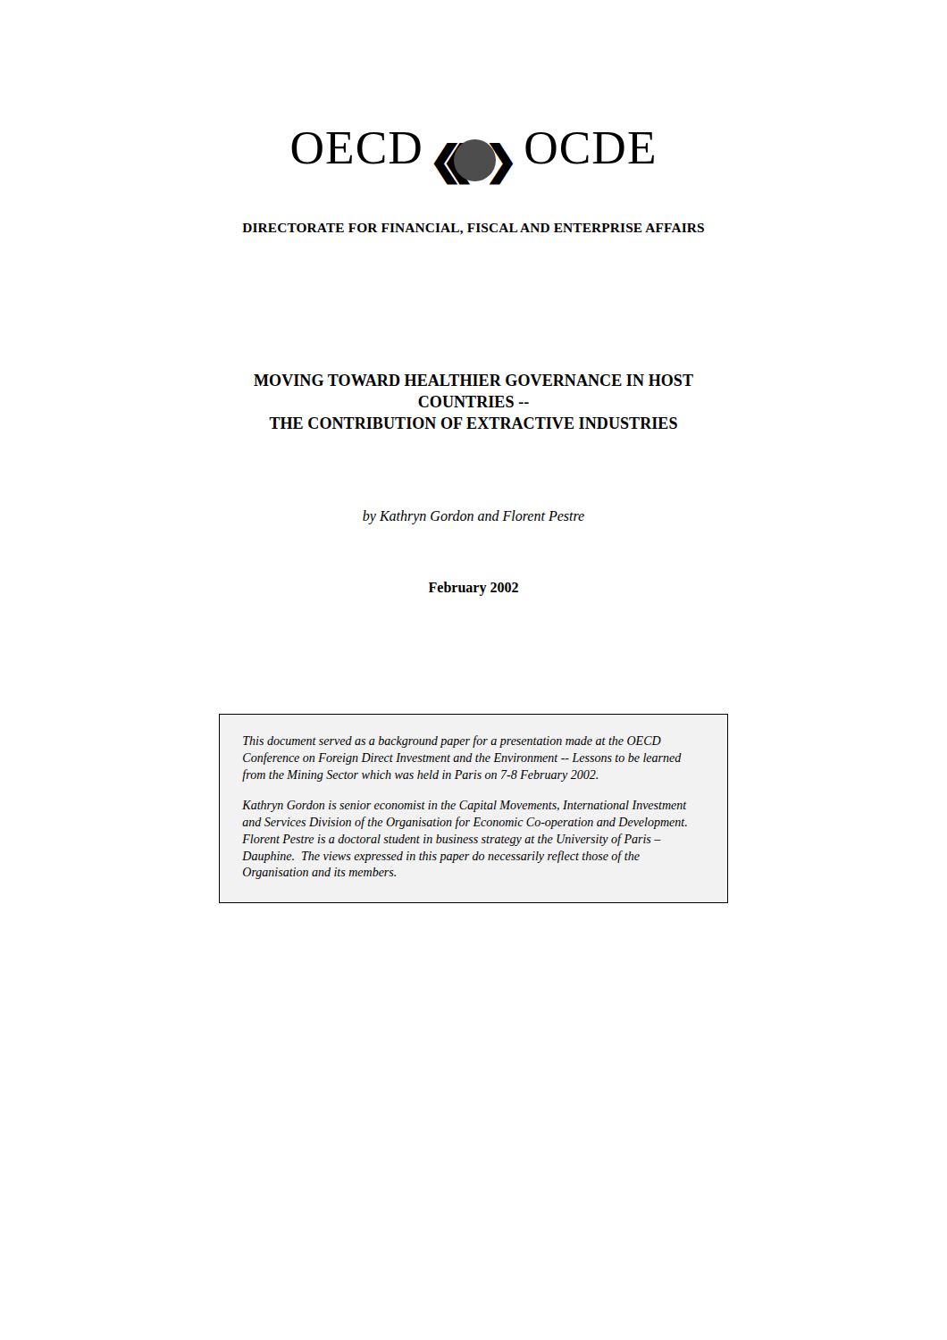OECD❮❮ ❯OCDE
DIRECTORATE FOR FINANCIAL, FISCAL AND ENTERPRISE AFFAIRS
MOVING TOWARD HEALTHIER GOVERNANCE IN HOST COUNTRIES --
THE CONTRIBUTION OF EXTRACTIVE INDUSTRIES
by Kathryn Gordon and Florent Pestre
February 2002
This document served as a background paper for a presentation made at the OECD Conference on Foreign Direct Investment and the Environment -- Lessons to be learned from the Mining Sector which was held in Paris on 7-8 February 2002.
Kathryn Gordon is senior economist in the Capital Movements, International Investment and Services Division of the Organisation for Economic Co-operation and Development. Florent Pestre is a doctoral student in business strategy at the University of Paris – Dauphine. The views expressed in this paper do necessarily reflect those of the Organisation and its members.